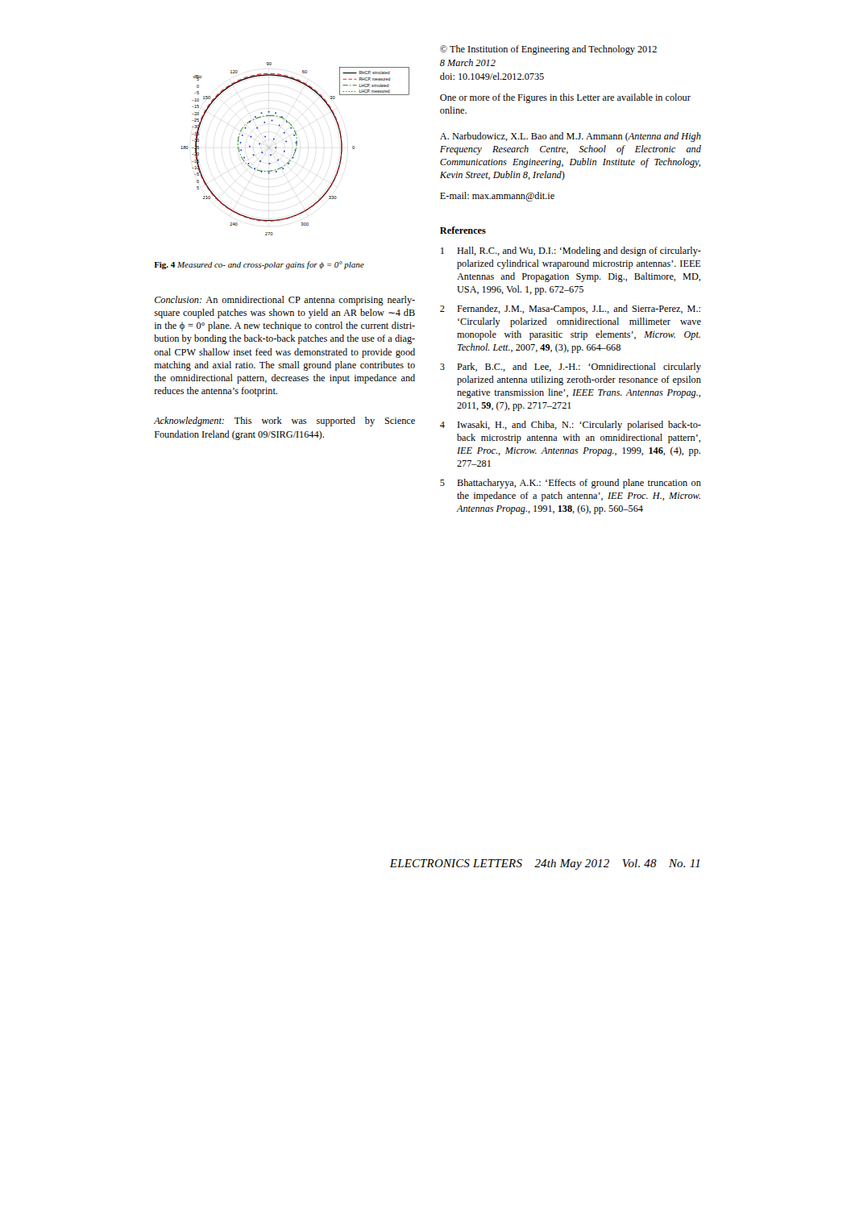90 120 150 180 210 240 270 300 330 0 30 60 dBic 5 0 −5 −10 −15 −20 −25 −30 −35 −30 −25 −20 −15 −10 −5 0 5 RHCP, simulated RHCP, measured LHCP, simulated LHCP, measured
Fig. 4 Measured co- and cross-polar gains for ϕ = 0° plane
Conclusion: An omnidirectional CP antenna comprising nearly-square coupled patches was shown to yield an AR below ∼4 dB in the ϕ = 0° plane. A new technique to control the current distribution by bonding the back-to-back patches and the use of a diagonal CPW shallow inset feed was demonstrated to provide good matching and axial ratio. The small ground plane contributes to the omnidirectional pattern, decreases the input impedance and reduces the antenna’s footprint.
Acknowledgment: This work was supported by Science Foundation Ireland (grant 09/SIRG/I1644).
© The Institution of Engineering and Technology 2012
8 March 2012
doi: 10.1049/el.2012.0735
One or more of the Figures in this Letter are available in colour online.
A. Narbudowicz, X.L. Bao and M.J. Ammann (Antenna and High Frequency Research Centre, School of Electronic and Communications Engineering, Dublin Institute of Technology, Kevin Street, Dublin 8, Ireland)
E-mail: max.ammann@dit.ie
References
Hall, R.C., and Wu, D.I.: ‘Modeling and design of circularly-polarized cylindrical wraparound microstrip antennas’. IEEE Antennas and Propagation Symp. Dig., Baltimore, MD, USA, 1996, Vol. 1, pp. 672–675
Fernandez, J.M., Masa-Campos, J.L., and Sierra-Perez, M.: ‘Circularly polarized omnidirectional millimeter wave monopole with parasitic strip elements’, Microw. Opt. Technol. Lett., 2007, 49, (3), pp. 664–668
Park, B.C., and Lee, J.-H.: ‘Omnidirectional circularly polarized antenna utilizing zeroth-order resonance of epsilon negative transmission line’, IEEE Trans. Antennas Propag., 2011, 59, (7), pp. 2717–2721
Iwasaki, H., and Chiba, N.: ‘Circularly polarised back-to-back microstrip antenna with an omnidirectional pattern’, IEE Proc., Microw. Antennas Propag., 1999, 146, (4), pp. 277–281
Bhattacharyya, A.K.: ‘Effects of ground plane truncation on the impedance of a patch antenna’, IEE Proc. H., Microw. Antennas Propag., 1991, 138, (6), pp. 560–564
ELECTRONICS LETTERS 24th May 2012 Vol. 48 No. 11